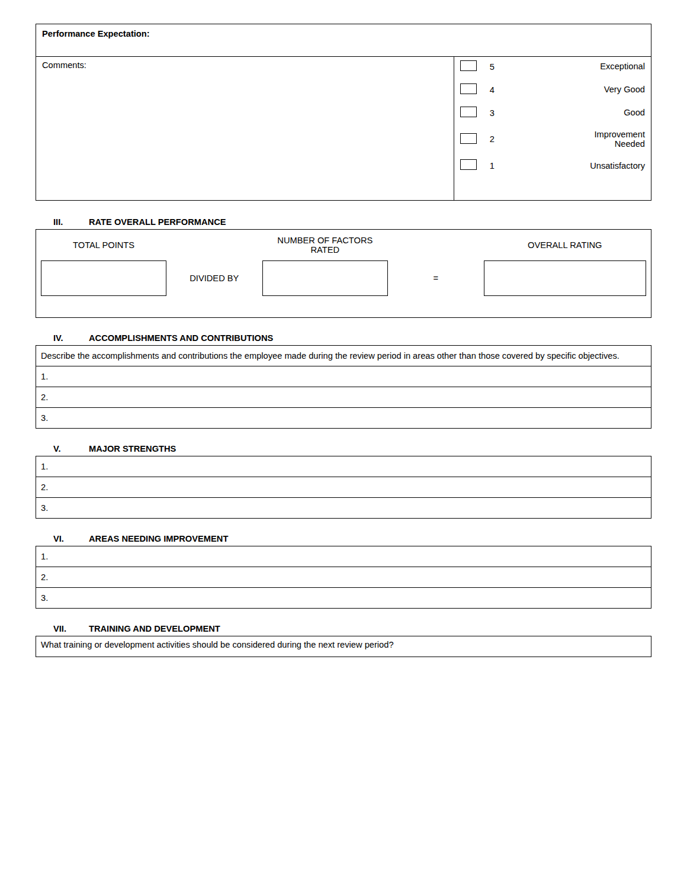Performance Expectation:
Comments:
5
Exceptional
4
Very Good
3
Good
2
Improvement
Needed
1
Unsatisfactory
III. RATE OVERALL PERFORMANCE
| TOTAL POINTS | | NUMBER OF FACTORS RATED | | OVERALL RATING |
| | DIVIDED BY | | = | |
IV. ACCOMPLISHMENTS AND CONTRIBUTIONS
| Describe the accomplishments and contributions the employee made during the review period in areas other than those covered by specific objectives. |
| 1. |
| 2. |
| 3. |
V. MAJOR STRENGTHS
| 1. |
| 2. |
| 3. |
VI. AREAS NEEDING IMPROVEMENT
| 1. |
| 2. |
| 3. |
VII. TRAINING AND DEVELOPMENT
| What training or development activities should be considered during the next review period? |